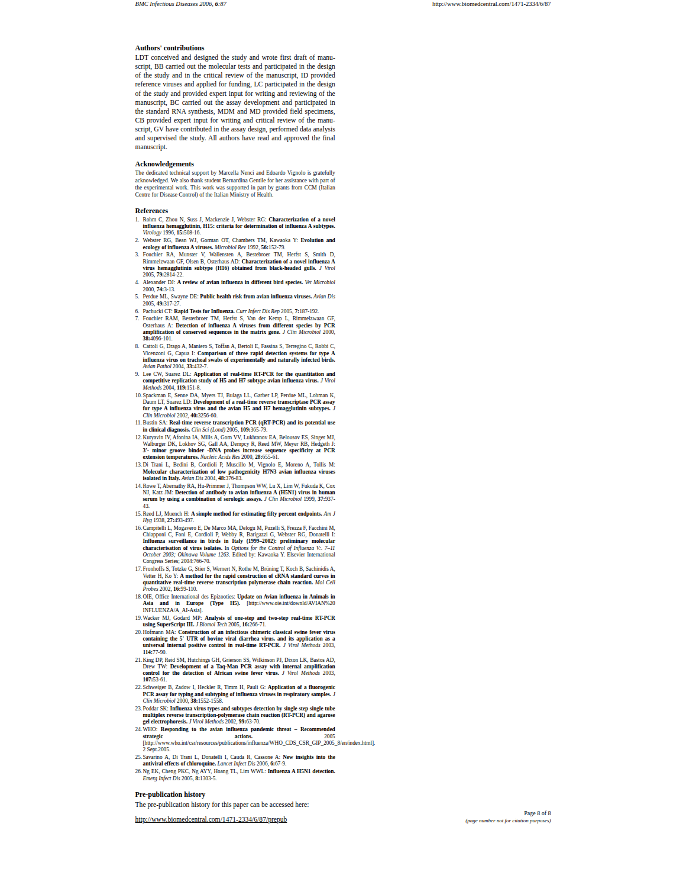BMC Infectious Diseases 2006, 6:87
http://www.biomedcentral.com/1471-2334/6/87
Authors' contributions
LDT conceived and designed the study and wrote first draft of manuscript, BB carried out the molecular tests and participated in the design of the study and in the critical review of the manuscript, ID provided reference viruses and applied for funding, LC participated in the design of the study and provided expert input for writing and reviewing of the manuscript, BC carried out the assay development and participated in the standard RNA synthesis, MDM and MD provided field specimens, CB provided expert input for writing and critical review of the manuscript, GV have contributed in the assay design, performed data analysis and supervised the study. All authors have read and approved the final manuscript.
Acknowledgements
The dedicated technical support by Marcella Nenci and Edoardo Vignolo is gratefully acknowledged. We also thank student Bernardina Gentile for her assistance with part of the experimental work. This work was supported in part by grants from CCM (Italian Centre for Disease Control) of the Italian Ministry of Health.
References
Rohm C, Zhou N, Suss J, Mackenzie J, Webster RG: Characterization of a novel influenza hemagglutinin, H15: criteria for determination of influenza A subtypes. Virology 1996, 15: 508-16.
Webster RG, Bean WJ, Gorman OT, Chambers TM, Kawaoka Y: Evolution and ecology of influenza A viruses. Microbiol Rev 1992, 56: 152-79.
Fouchier RA, Munster V, Wallensten A, Bestebroer TM, Herfst S, Smith D, Rimmelzwaan GF, Olsen B, Osterhaus AD: Characterization of a novel influenza A virus hemagglutinin subtype (H16) obtained from black-headed gulls. J Virol 2005, 79: 2814-22.
Alexander DJ: A review of avian influenza in different bird species. Vet Microbiol 2000, 74: 3-13.
Perdue ML, Swayne DE: Public health risk from avian influenza viruses. Avian Dis 2005, 49: 317-27.
Pachucki CT: Rapid Tests for Influenza. Curr Infect Dis Rep 2005, 7: 187-192.
Fouchier RAM, Besterbroer TM, Herfst S, Van der Kemp L, Rimmelzwaan GF, Osterhaus A: Detection of influenza A viruses from different species by PCR amplification of conserved sequences in the matrix gene. J Clin Microbiol 2000, 38: 4096-101.
Cattoli G, Drago A, Maniero S, Toffan A, Bertoli E, Fassina S, Terregino C, Robbi C, Vicenzoni G, Capua I: Comparison of three rapid detection systems for type A influenza virus on tracheal swabs of experimentally and naturally infected birds. Avian Pathol 2004, 33: 432-7.
Lee CW, Suarez DL: Application of real-time RT-PCR for the quantitation and competitive replication study of H5 and H7 subtype avian influenza virus. J Virol Methods 2004, 119: 151-8.
Spackman E, Senne DA, Myers TJ, Bulaga LL, Garber LP, Perdue ML, Lohman K, Daum LT, Suarez LD: Development of a real-time reverse transcriptase PCR assay for type A influenza virus and the avian H5 and H7 hemagglutinin subtypes. J Clin Microbiol 2002, 40: 3256-60.
Bustin SA: Real-time reverse transcription PCR (qRT-PCR) and its potential use in clinical diagnosis. Clin Sci (Lond) 2005, 109: 365-79.
Kutyavin IV, Afonina IA, Mills A, Gorn VV, Lukhtanov EA, Belousov ES, Singer MJ, Walburger DK, Lokhov SG, Gall AA, Dempcy R, Reed MW, Meyer RB, Hedgeth J: 3'- minor groove binder -DNA probes increase sequence specificity at PCR extension temperatures. Nucleic Acids Res 2000, 28: 655-61.
Di Trani L, Bedini B, Cordioli P, Muscillo M, Vignolo E, Moreno A, Tollis M: Molecular characterization of low pathogenicity H7N3 avian influenza viruses isolated in Italy. Avian Dis 2004, 48: 376-83.
Rowe T, Abernathy RA, Hu-Primmer J, Thompson WW, Lu X, Lim W, Fukuda K, Cox NJ, Katz JM: Detection of antibody to avian influenza A (H5N1) virus in human serum by using a combination of serologic assays. J Clin Microbiol 1999, 37: 937-43.
Reed LJ, Muench H: A simple method for estimating fifty percent endpoints. Am J Hyg 1938, 27: 493-497.
Campitelli L, Mogavero E, De Marco MA, Delogu M, Puzelli S, Frezza F, Facchini M, Chiapponi C, Foni E, Cordioli P, Webby R, Barigazzi G, Webster RG, Donatelli I: Influenza surveillance in birds in Italy (1999–2002): preliminary molecular characterisation of virus isolates. In Options for the Control of Influenza V:. 7–11 October 2003; Okinawa Volume 1263. Edited by: Kawaoka Y. Elsevier International Congress Series; 2004:766-70.
Fronhoffs S, Totzke G, Stier S, Wernert N, Rothe M, Brüning T, Koch B, Sachinidis A, Vetter H, Ko Y: A method for the rapid construction of cRNA standard curves in quantitative real-time reverse transcription polymerase chain reaction. Mol Cell Probes 2002, 16: 99-110.
OIE, Office International des Epizooties: Update on Avian influenza in Animals in Asia and in Europe (Type H5). [http://www.oie.int/downld/AVIAN%20 INFLUENZA/A_AI-Asia].
Wacker MJ, Godard MP: Analysis of one-step and two-step real-time RT-PCR using SuperScript III. J Biomol Tech 2005, 16: 266-71.
Hofmann MA: Construction of an infectious chimeric classical swine fever virus containing the 5' UTR of bovine viral diarrhea virus, and its application as a universal internal positive control in real-time RT-PCR. J Virol Methods 2003, 114: 77-90.
King DP, Reid SM, Hutchings GH, Grierson SS, Wilkinson PJ, Dixon LK, Bastos AD, Drew TW: Development of a Taq-Man PCR assay with internal amplification control for the detection of African swine fever virus. J Virol Methods 2003, 107: 53-61.
Schweiger B, Zadow I, Heckler R, Timm H, Pauli G: Application of a fluorogenic PCR assay for typing and subtyping of influenza viruses in respiratory samples. J Clin Microbiol 2000, 38: 1552-1558.
Poddar SK: Influenza virus types and subtypes detection by single step single tube multiplex reverse transcription-polymerase chain reaction (RT-PCR) and agarose gel electrophoresis. J Virol Methods 2002, 99: 63-70.
WHO: Responding to the avian influenza pandemic threat – Recommended strategic actions. 2005 [http://www.who.int/csr/resources/publications/influenza/WHO_CDS_CSR_GIP_2005_8/en/index.html]. 2 Sept.2005.
Savarino A, Di Trani L, Donatelli I, Cauda R, Cassone A: New insights into the antiviral effects of chloroquine. Lancet Infect Dis 2006, 6: 67-9.
Ng EK, Cheng PKC, Ng AYY, Hoang TL, Lim WWL: Influenza A H5N1 detection. Emerg Infect Dis 2005, 8: 1303-5.
Pre-publication history
The pre-publication history for this paper can be accessed here:
http://www.biomedcentral.com/1471-2334/6/87/prepub
Page 8 of 8
(page number not for citation purposes)